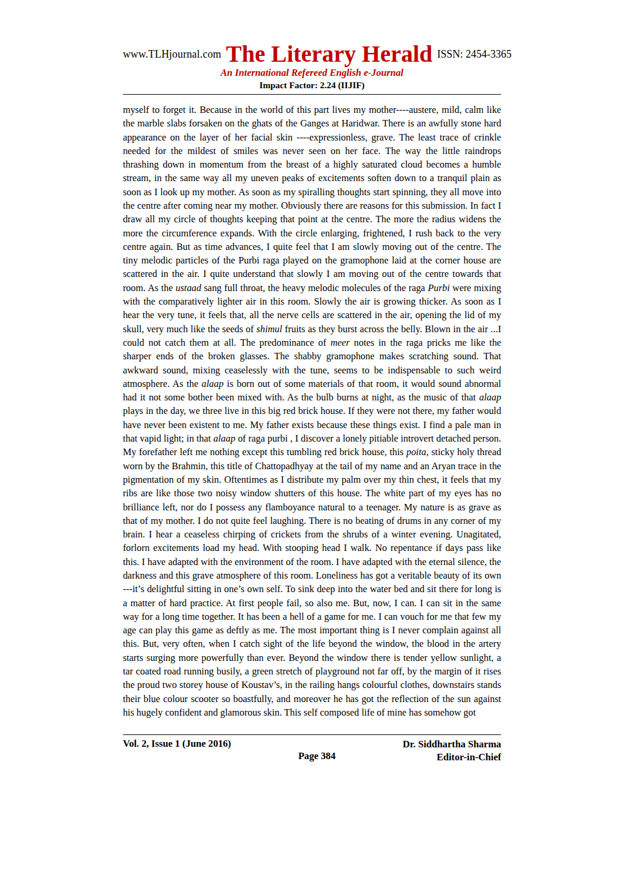www.TLHjournal.com
The Literary Herald
ISSN: 2454-3365
An International Refereed English e-Journal Impact Factor: 2.24 (IIJIF)
myself to forget it. Because in the world of this part lives my mother----austere, mild, calm like the marble slabs forsaken on the ghats of the Ganges at Haridwar. There is an awfully stone hard appearance on the layer of her facial skin ----expressionless, grave. The least trace of crinkle needed for the mildest of smiles was never seen on her face. The way the little raindrops thrashing down in momentum from the breast of a highly saturated cloud becomes a humble stream, in the same way all my uneven peaks of excitements soften down to a tranquil plain as soon as I look up my mother. As soon as my spiralling thoughts start spinning, they all move into the centre after coming near my mother. Obviously there are reasons for this submission. In fact I draw all my circle of thoughts keeping that point at the centre. The more the radius widens the more the circumference expands. With the circle enlarging, frightened, I rush back to the very centre again. But as time advances, I quite feel that I am slowly moving out of the centre. The tiny melodic particles of the Purbi raga played on the gramophone laid at the corner house are scattered in the air. I quite understand that slowly I am moving out of the centre towards that room. As the ustaad sang full throat, the heavy melodic molecules of the raga Purbi were mixing with the comparatively lighter air in this room. Slowly the air is growing thicker. As soon as I hear the very tune, it feels that, all the nerve cells are scattered in the air, opening the lid of my skull, very much like the seeds of shimul fruits as they burst across the belly. Blown in the air ...I could not catch them at all. The predominance of meer notes in the raga pricks me like the sharper ends of the broken glasses. The shabby gramophone makes scratching sound. That awkward sound, mixing ceaselessly with the tune, seems to be indispensable to such weird atmosphere. As the alaap is born out of some materials of that room, it would sound abnormal had it not some bother been mixed with. As the bulb burns at night, as the music of that alaap plays in the day, we three live in this big red brick house. If they were not there, my father would have never been existent to me. My father exists because these things exist. I find a pale man in that vapid light; in that alaap of raga purbi , I discover a lonely pitiable introvert detached person. My forefather left me nothing except this tumbling red brick house, this poita, sticky holy thread worn by the Brahmin, this title of Chattopadhyay at the tail of my name and an Aryan trace in the pigmentation of my skin. Oftentimes as I distribute my palm over my thin chest, it feels that my ribs are like those two noisy window shutters of this house. The white part of my eyes has no brilliance left, nor do I possess any flamboyance natural to a teenager. My nature is as grave as that of my mother. I do not quite feel laughing. There is no beating of drums in any corner of my brain. I hear a ceaseless chirping of crickets from the shrubs of a winter evening. Unagitated, forlorn excitements load my head. With stooping head I walk. No repentance if days pass like this. I have adapted with the environment of the room. I have adapted with the eternal silence, the darkness and this grave atmosphere of this room. Loneliness has got a veritable beauty of its own ---it’s delightful sitting in one’s own self. To sink deep into the water bed and sit there for long is a matter of hard practice. At first people fail, so also me. But, now, I can. I can sit in the same way for a long time together. It has been a hell of a game for me. I can vouch for me that few my age can play this game as deftly as me. The most important thing is I never complain against all this. But, very often, when I catch sight of the life beyond the window, the blood in the artery starts surging more powerfully than ever. Beyond the window there is tender yellow sunlight, a tar coated road running busily, a green stretch of playground not far off, by the margin of it rises the proud two storey house of Koustav’s, in the railing hangs colourful clothes, downstairs stands their blue colour scooter so boastfully, and moreover he has got the reflection of the sun against his hugely confident and glamorous skin. This self composed life of mine has somehow got
Vol. 2, Issue 1 (June 2016)
Page 384
Dr. Siddhartha Sharma
Editor-in-Chief